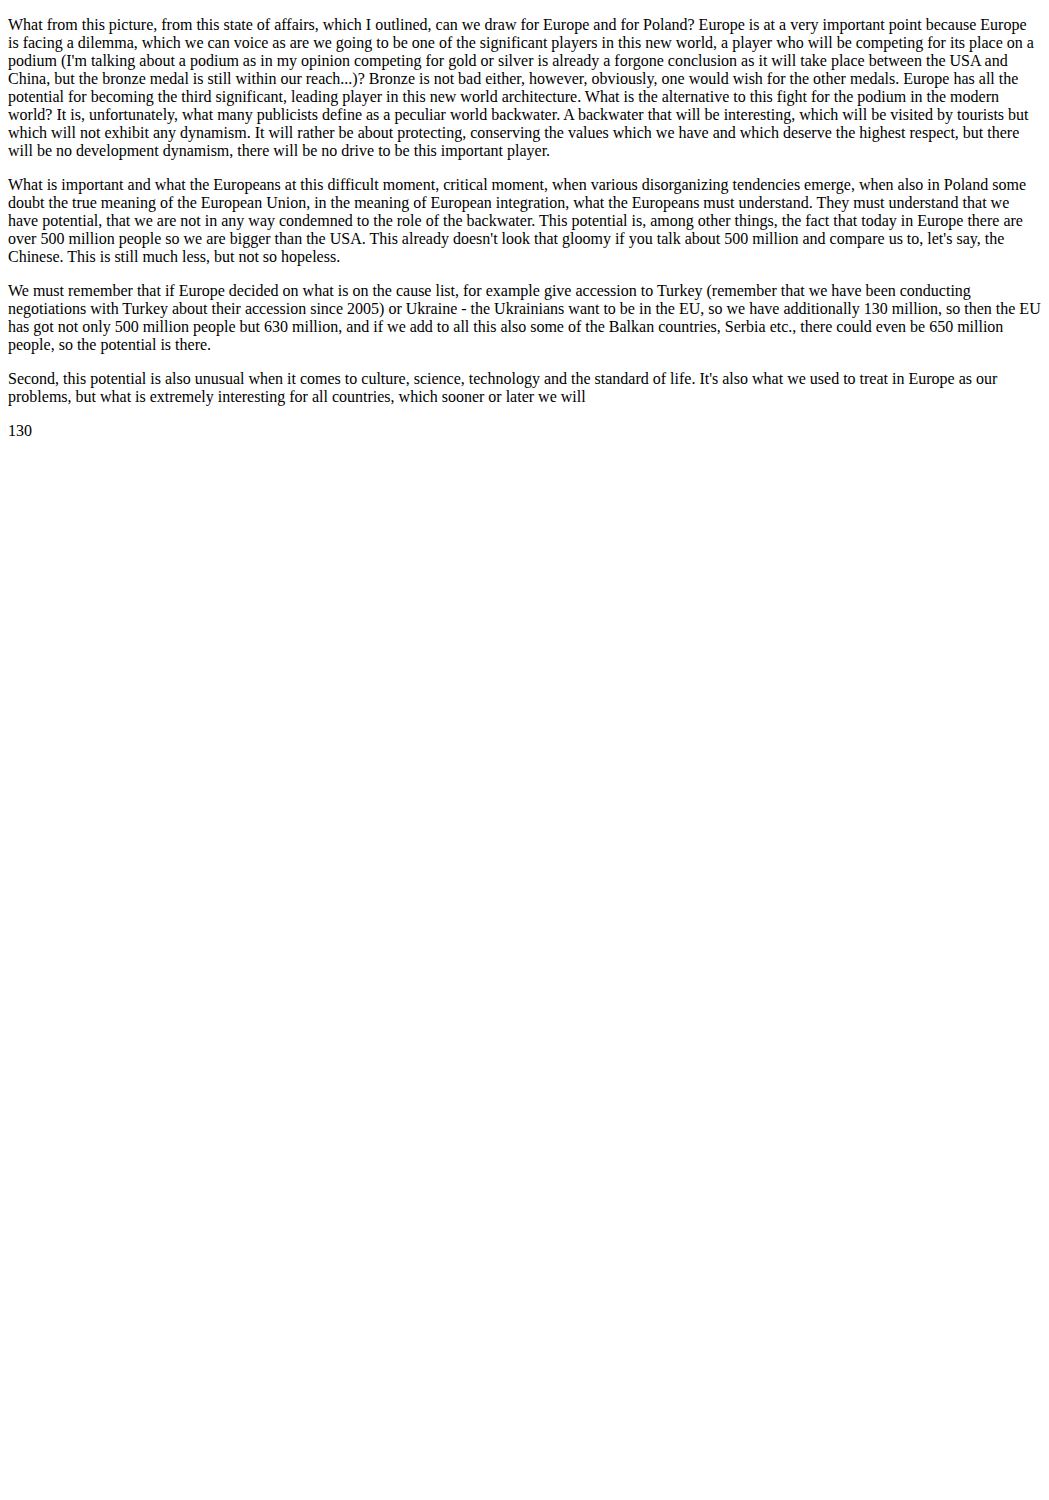What from this picture, from this state of affairs, which I outlined, can we draw for Europe and for Poland? Europe is at a very important point because Europe is facing a dilemma, which we can voice as are we going to be one of the significant players in this new world, a player who will be competing for its place on a podium (I'm talking about a podium as in my opinion competing for gold or silver is already a forgone conclusion as it will take place between the USA and China, but the bronze medal is still within our reach...)? Bronze is not bad either, however, obviously, one would wish for the other medals. Europe has all the potential for becoming the third significant, leading player in this new world architecture. What is the alternative to this fight for the podium in the modern world? It is, unfortunately, what many publicists define as a peculiar world backwater. A backwater that will be interesting, which will be visited by tourists but which will not exhibit any dynamism. It will rather be about protecting, conserving the values which we have and which deserve the highest respect, but there will be no development dynamism, there will be no drive to be this important player.
What is important and what the Europeans at this difficult moment, critical moment, when various disorganizing tendencies emerge, when also in Poland some doubt the true meaning of the European Union, in the meaning of European integration, what the Europeans must understand. They must understand that we have potential, that we are not in any way condemned to the role of the backwater. This potential is, among other things, the fact that today in Europe there are over 500 million people so we are bigger than the USA. This already doesn't look that gloomy if you talk about 500 million and compare us to, let's say, the Chinese. This is still much less, but not so hopeless.
We must remember that if Europe decided on what is on the cause list, for example give accession to Turkey (remember that we have been conducting negotiations with Turkey about their accession since 2005) or Ukraine - the Ukrainians want to be in the EU, so we have additionally 130 million, so then the EU has got not only 500 million people but 630 million, and if we add to all this also some of the Balkan countries, Serbia etc., there could even be 650 million people, so the potential is there.
Second, this potential is also unusual when it comes to culture, science, technology and the standard of life. It's also what we used to treat in Europe as our problems, but what is extremely interesting for all countries, which sooner or later we will
130